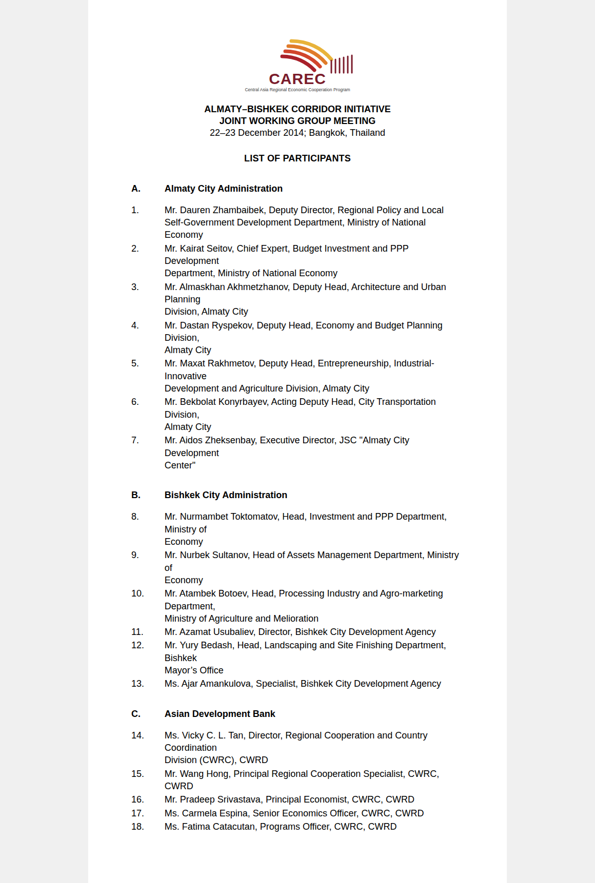CAREC Central Asia Regional Economic Cooperation Program
ALMATY–BISHKEK CORRIDOR INITIATIVE JOINT WORKING GROUP MEETING
22–23 December 2014; Bangkok, Thailand
LIST OF PARTICIPANTS
A. Almaty City Administration
1. Mr. Dauren Zhambaibek, Deputy Director, Regional Policy and LocalSelf-Government Development Department, Ministry of National Economy
2. Mr. Kairat Seitov, Chief Expert, Budget Investment and PPP DevelopmentDepartment, Ministry of National Economy
3. Mr. Almaskhan Akhmetzhanov, Deputy Head, Architecture and Urban PlanningDivision, Almaty City
4. Mr. Dastan Ryspekov, Deputy Head, Economy and Budget Planning Division,Almaty City
5. Mr. Maxat Rakhmetov, Deputy Head, Entrepreneurship, Industrial-InnovativeDevelopment and Agriculture Division, Almaty City
6. Mr. Bekbolat Konyrbayev, Acting Deputy Head, City Transportation Division,Almaty City
7. Mr. Aidos Zheksenbay, Executive Director, JSC "Almaty City DevelopmentCenter"
B. Bishkek City Administration
8. Mr. Nurmambet Toktomatov, Head, Investment and PPP Department, Ministry ofEconomy
9. Mr. Nurbek Sultanov, Head of Assets Management Department, Ministry ofEconomy
10. Mr. Atambek Botoev, Head, Processing Industry and Agro-marketing Department,Ministry of Agriculture and Melioration
11. Mr. Azamat Usubaliev, Director, Bishkek City Development Agency
12. Mr. Yury Bedash, Head, Landscaping and Site Finishing Department, BishkekMayor’s Office
13. Ms. Ajar Amankulova, Specialist, Bishkek City Development Agency
C. Asian Development Bank
14. Ms. Vicky C. L. Tan, Director, Regional Cooperation and Country CoordinationDivision (CWRC), CWRD
15. Mr. Wang Hong, Principal Regional Cooperation Specialist, CWRC, CWRD
16. Mr. Pradeep Srivastava, Principal Economist, CWRC, CWRD
17. Ms. Carmela Espina, Senior Economics Officer, CWRC, CWRD
18. Ms. Fatima Catacutan, Programs Officer, CWRC, CWRD